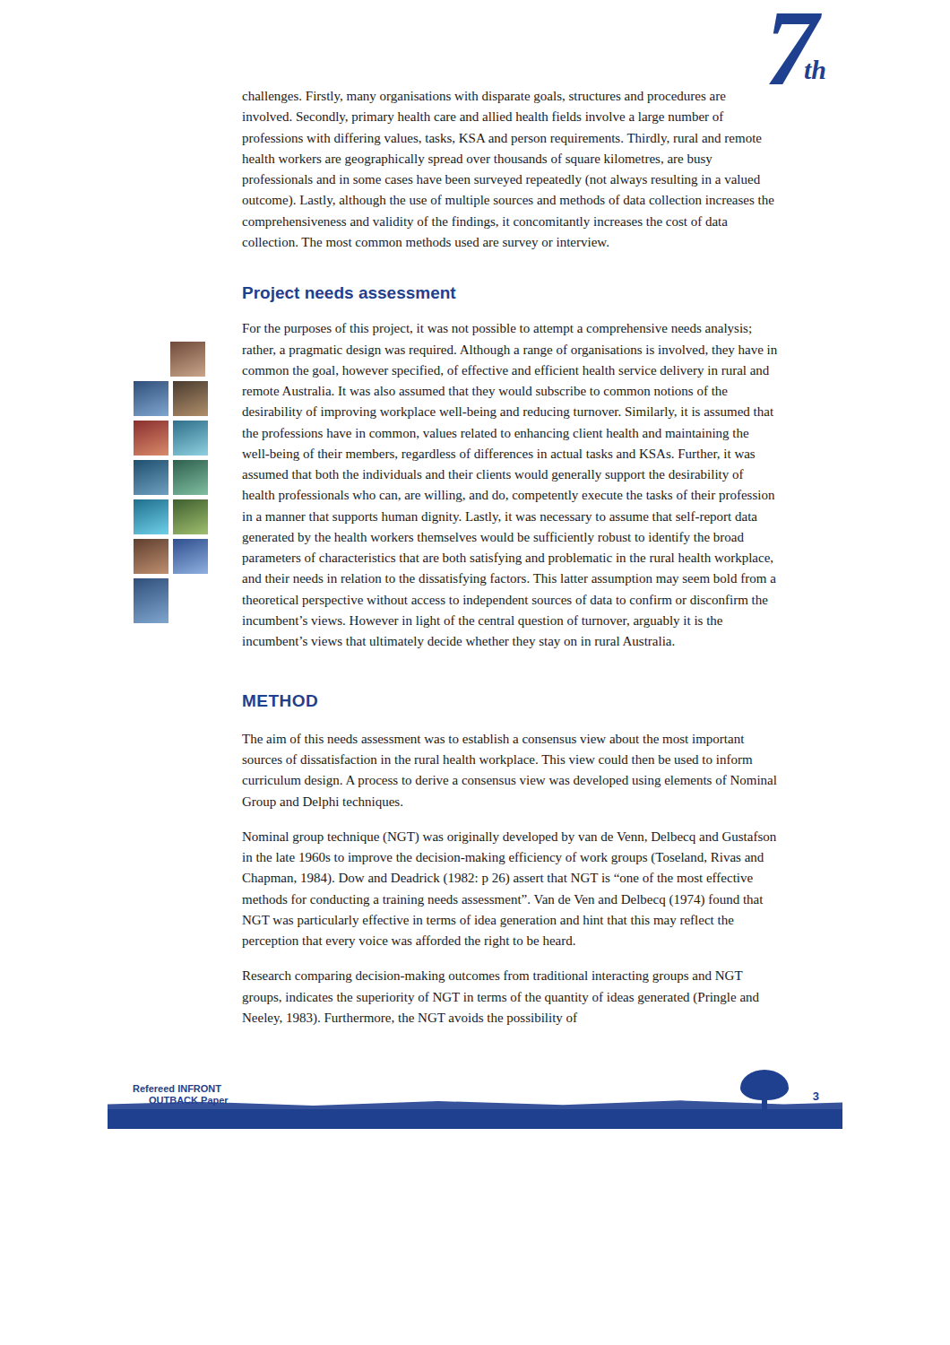7 th
challenges. Firstly, many organisations with disparate goals, structures and procedures are involved. Secondly, primary health care and allied health fields involve a large number of professions with differing values, tasks, KSA and person requirements. Thirdly, rural and remote health workers are geographically spread over thousands of square kilometres, are busy professionals and in some cases have been surveyed repeatedly (not always resulting in a valued outcome). Lastly, although the use of multiple sources and methods of data collection increases the comprehensiveness and validity of the findings, it concomitantly increases the cost of data collection. The most common methods used are survey or interview.
Project needs assessment
For the purposes of this project, it was not possible to attempt a comprehensive needs analysis; rather, a pragmatic design was required. Although a range of organisations is involved, they have in common the goal, however specified, of effective and efficient health service delivery in rural and remote Australia. It was also assumed that they would subscribe to common notions of the desirability of improving workplace well-being and reducing turnover. Similarly, it is assumed that the professions have in common, values related to enhancing client health and maintaining the well-being of their members, regardless of differences in actual tasks and KSAs. Further, it was assumed that both the individuals and their clients would generally support the desirability of health professionals who can, are willing, and do, competently execute the tasks of their profession in a manner that supports human dignity. Lastly, it was necessary to assume that self-report data generated by the health workers themselves would be sufficiently robust to identify the broad parameters of characteristics that are both satisfying and problematic in the rural health workplace, and their needs in relation to the dissatisfying factors. This latter assumption may seem bold from a theoretical perspective without access to independent sources of data to confirm or disconfirm the incumbent’s views. However in light of the central question of turnover, arguably it is the incumbent’s views that ultimately decide whether they stay on in rural Australia.
METHOD
The aim of this needs assessment was to establish a consensus view about the most important sources of dissatisfaction in the rural health workplace. This view could then be used to inform curriculum design. A process to derive a consensus view was developed using elements of Nominal Group and Delphi techniques.
Nominal group technique (NGT) was originally developed by van de Venn, Delbecq and Gustafson in the late 1960s to improve the decision-making efficiency of work groups (Toseland, Rivas and Chapman, 1984). Dow and Deadrick (1982: p 26) assert that NGT is “one of the most effective methods for conducting a training needs assessment”. Van de Ven and Delbecq (1974) found that NGT was particularly effective in terms of idea generation and hint that this may reflect the perception that every voice was afforded the right to be heard.
Research comparing decision-making outcomes from traditional interacting groups and NGT groups, indicates the superiority of NGT in terms of the quantity of ideas generated (Pringle and Neeley, 1983). Furthermore, the NGT avoids the possibility of
Refereed INFRONTOUTBACK Paper
3